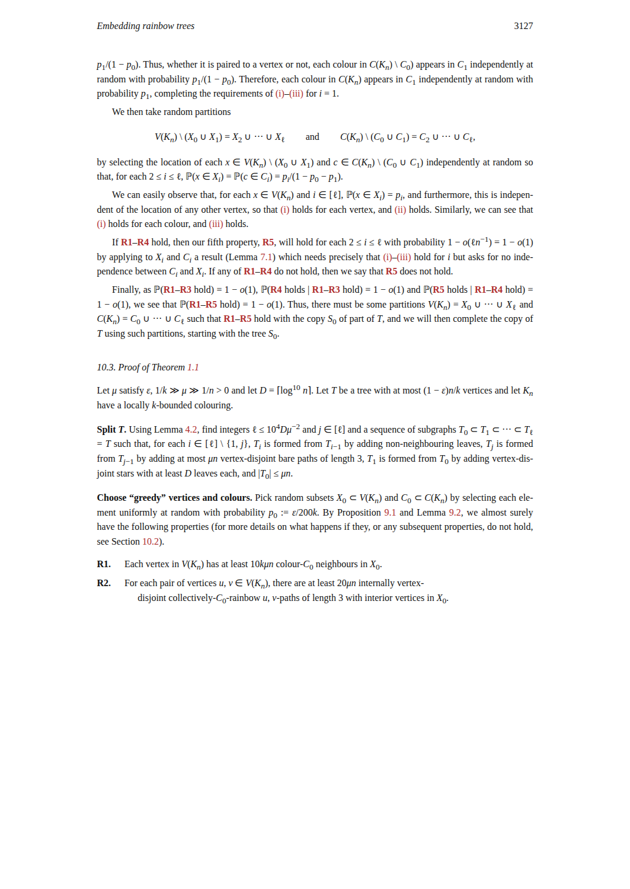Embedding rainbow trees 3127
p1/(1 − p0). Thus, whether it is paired to a vertex or not, each colour in C(Kn) \ C0) appears in C1 independently at random with probability p1/(1 − p0). Therefore, each colour in C(Kn) appears in C1 independently at random with probability p1, completing the requirements of (i)–(iii) for i = 1.
We then take random partitions
V(Kn) \ (X0 ∪ X1) = X2 ∪ ··· ∪ Xℓ and C(Kn) \ (C0 ∪ C1) = C2 ∪ ··· ∪ Cℓ,
by selecting the location of each x ∈ V(Kn) \ (X0 ∪ X1) and c ∈ C(Kn) \ (C0 ∪ C1) independently at random so that, for each 2 ≤ i ≤ ℓ, ℙ(x ∈ Xi) = ℙ(c ∈ Ci) = pi/(1 − p0 − p1).
We can easily observe that, for each x ∈ V(Kn) and i ∈ [ℓ], ℙ(x ∈ Xi) = pi, and furthermore, this is independent of the location of any other vertex, so that (i) holds for each vertex, and (ii) holds. Similarly, we can see that (i) holds for each colour, and (iii) holds.
If R1–R4 hold, then our fifth property, R5, will hold for each 2 ≤ i ≤ ℓ with probability 1 − o(ℓn−1) = 1 − o(1) by applying to Xi and Ci a result (Lemma 7.1) which needs precisely that (i)–(iii) hold for i but asks for no independence between Ci and Xi. If any of R1–R4 do not hold, then we say that R5 does not hold.
Finally, as ℙ(R1–R3 hold) = 1 − o(1), ℙ(R4 holds | R1–R3 hold) = 1 − o(1) and ℙ(R5 holds | R1–R4 hold) = 1 − o(1), we see that ℙ(R1–R5 hold) = 1 − o(1). Thus, there must be some partitions V(Kn) = X0 ∪ ··· ∪ Xℓ and C(Kn) = C0 ∪ ··· ∪ Cℓ such that R1–R5 hold with the copy S0 of part of T, and we will then complete the copy of T using such partitions, starting with the tree S0.
10.3. Proof of Theorem 1.1
Let μ satisfy ε, 1/k ≫ μ ≫ 1/n > 0 and let D = ⌈log10 n⌉. Let T be a tree with at most (1 − ε)n/k vertices and let Kn have a locally k-bounded colouring.
Split T. Using Lemma 4.2, find integers ℓ ≤ 104Dμ−2 and j ∈ [ℓ] and a sequence of subgraphs T0 ⊂ T1 ⊂ ··· ⊂ Tℓ = T such that, for each i ∈ [ℓ] \ {1, j}, Ti is formed from Ti−1 by adding non-neighbouring leaves, Tj is formed from Tj−1 by adding at most μn vertex-disjoint bare paths of length 3, T1 is formed from T0 by adding vertex-disjoint stars with at least D leaves each, and |T0| ≤ μn.
Choose “greedy” vertices and colours. Pick random subsets X0 ⊂ V(Kn) and C0 ⊂ C(Kn) by selecting each element uniformly at random with probability p0 := ε/200k. By Proposition 9.1 and Lemma 9.2, we almost surely have the following properties (for more details on what happens if they, or any subsequent properties, do not hold, see Section 10.2).
R1.
Each vertex in V(Kn) has at least 10kμn colour-C0 neighbours in X0.
R2.
For each pair of vertices u, v ∈ V(Kn), there are at least 20μn internally vertex-disjoint collectively-C0-rainbow u, v-paths of length 3 with interior vertices in X0.